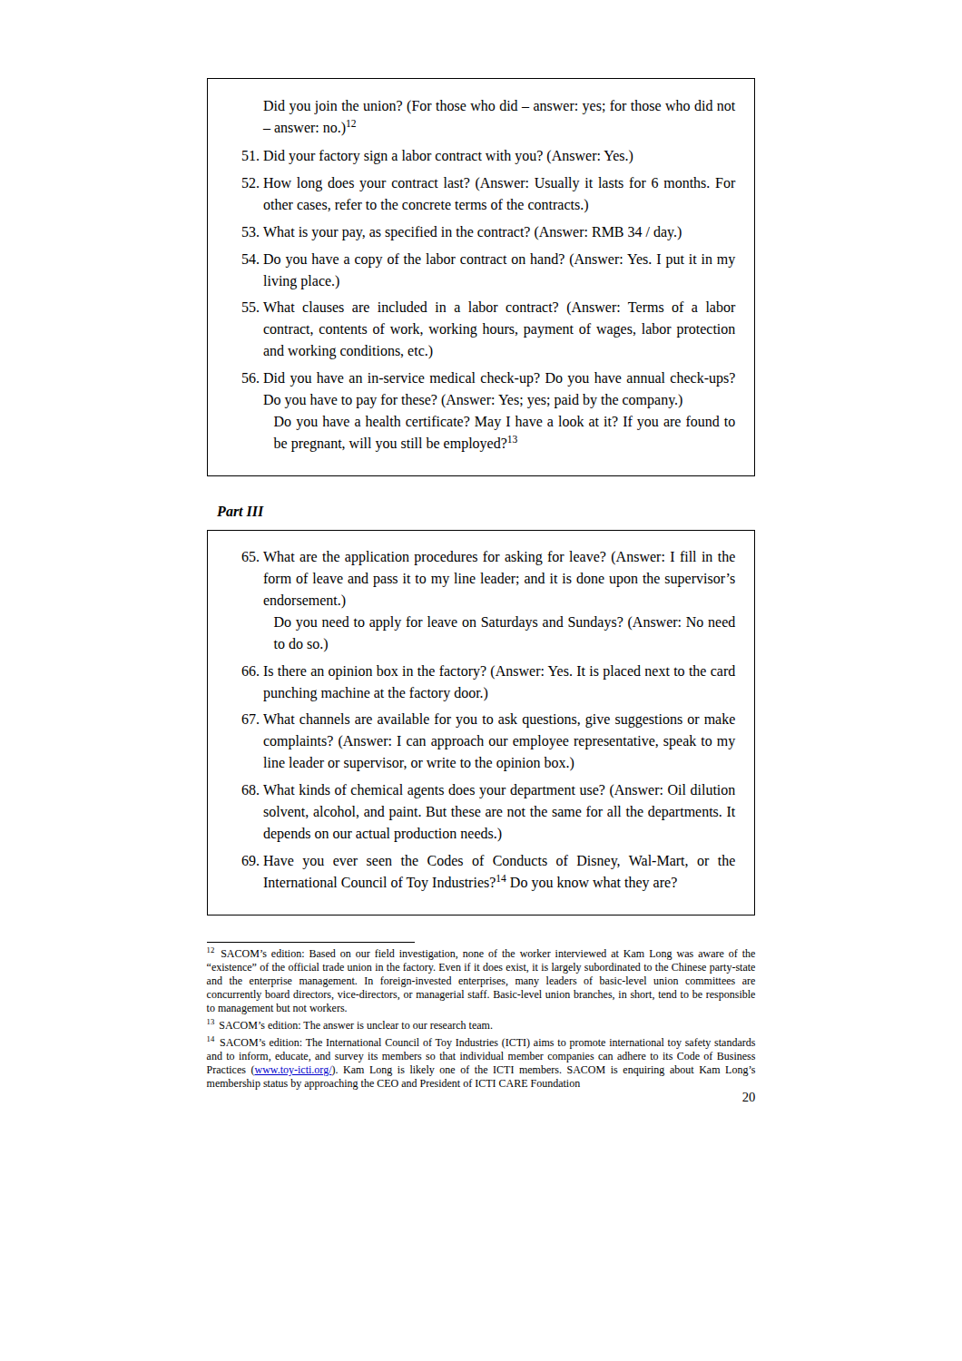Did you join the union? (For those who did – answer: yes; for those who did not – answer: no.)12
Did your factory sign a labor contract with you? (Answer: Yes.)
How long does your contract last? (Answer: Usually it lasts for 6 months. For other cases, refer to the concrete terms of the contracts.)
What is your pay, as specified in the contract? (Answer: RMB 34 / day.)
Do you have a copy of the labor contract on hand? (Answer: Yes. I put it in my living place.)
What clauses are included in a labor contract? (Answer: Terms of a labor contract, contents of work, working hours, payment of wages, labor protection and working conditions, etc.)
Did you have an in-service medical check-up? Do you have annual check-ups? Do you have to pay for these? (Answer: Yes; yes; paid by the company.) Do you have a health certificate? May I have a look at it? If you are found to be pregnant, will you still be employed?13
Part III
What are the application procedures for asking for leave? (Answer: I fill in the form of leave and pass it to my line leader; and it is done upon the supervisor’s endorsement.) Do you need to apply for leave on Saturdays and Sundays? (Answer: No need to do so.)
Is there an opinion box in the factory? (Answer: Yes. It is placed next to the card punching machine at the factory door.)
What channels are available for you to ask questions, give suggestions or make complaints? (Answer: I can approach our employee representative, speak to my line leader or supervisor, or write to the opinion box.)
What kinds of chemical agents does your department use? (Answer: Oil dilution solvent, alcohol, and paint. But these are not the same for all the departments. It depends on our actual production needs.)
Have you ever seen the Codes of Conducts of Disney, Wal-Mart, or the International Council of Toy Industries?14 Do you know what they are?
12 SACOM’s edition: Based on our field investigation, none of the worker interviewed at Kam Long was aware of the “existence” of the official trade union in the factory. Even if it does exist, it is largely subordinated to the Chinese party-state and the enterprise management. In foreign-invested enterprises, many leaders of basic-level union committees are concurrently board directors, vice-directors, or managerial staff. Basic-level union branches, in short, tend to be responsible to management but not workers.
13 SACOM’s edition: The answer is unclear to our research team.
14 SACOM’s edition: The International Council of Toy Industries (ICTI) aims to promote international toy safety standards and to inform, educate, and survey its members so that individual member companies can adhere to its Code of Business Practices (www.toy-icti.org/). Kam Long is likely one of the ICTI members. SACOM is enquiring about Kam Long’s membership status by approaching the CEO and President of ICTI CARE Foundation
20